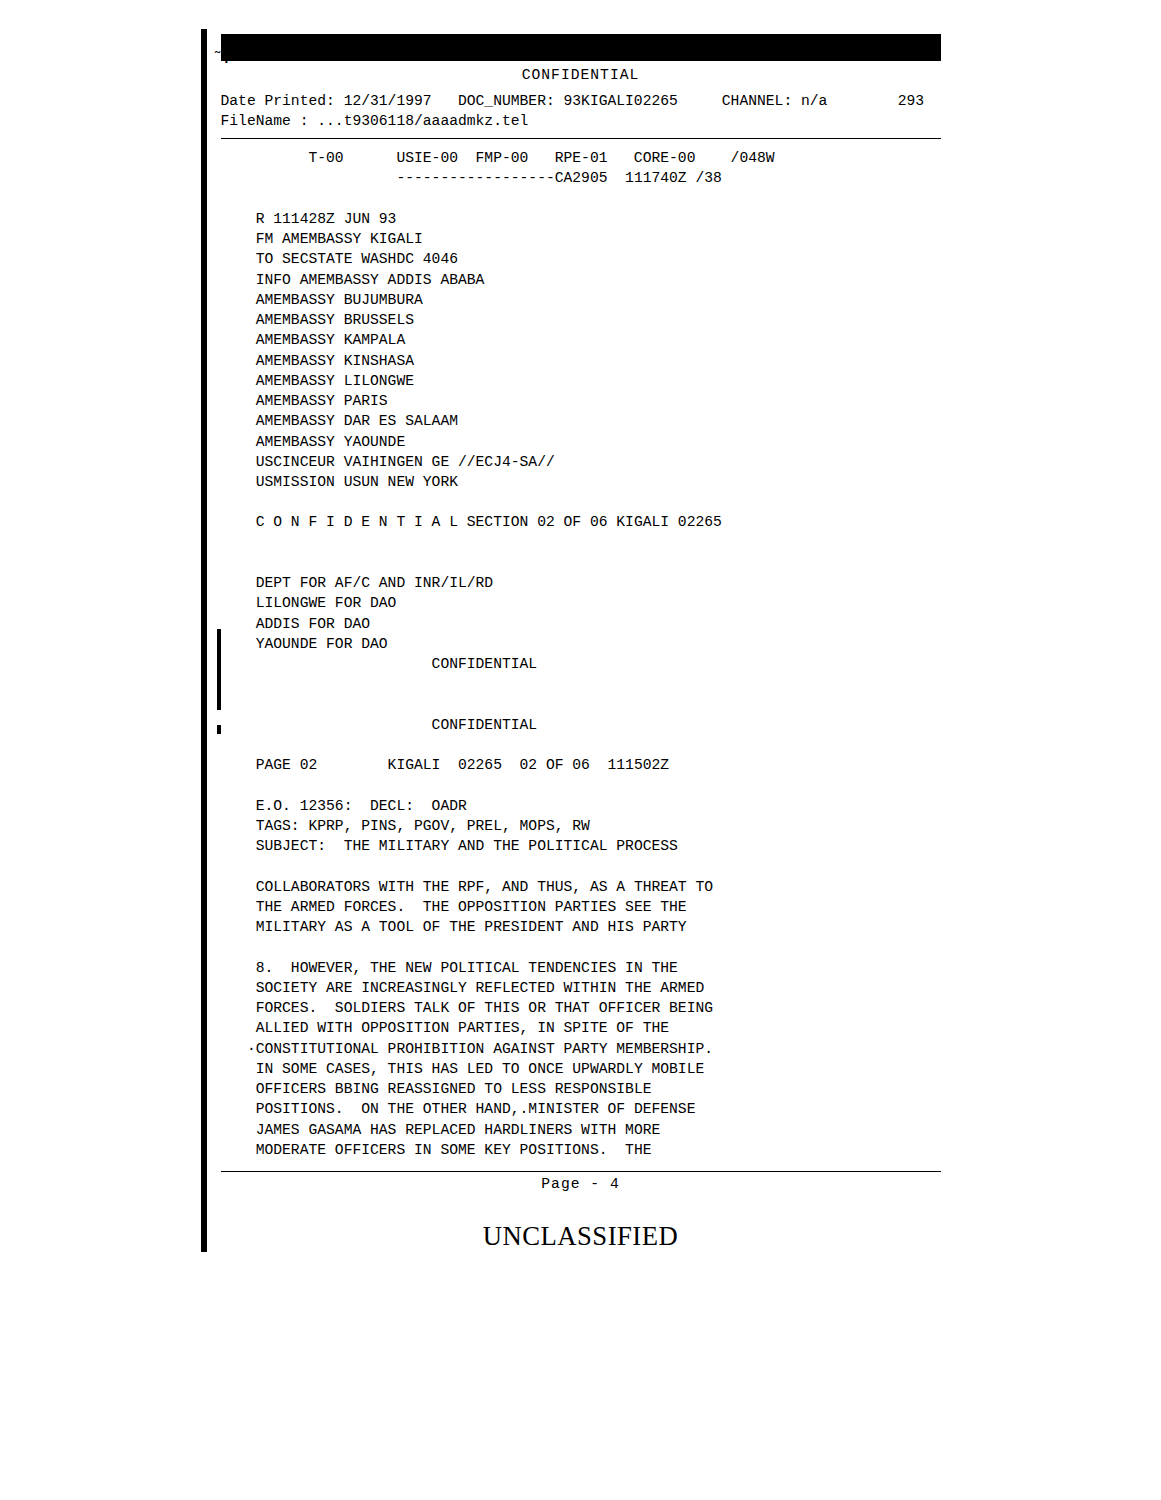UNCLASSIFIED
˜.
CONFIDENTIAL
Date Printed: 12/31/1997 DOC_NUMBER: 93KIGALI02265 CHANNEL: n/a 293 FileName : ...t9306118/aaaadmkz.tel
          T-00      USIE-00  FMP-00   RPE-01   CORE-00    /048W
                    ------------------CA2905  111740Z /38

    R 111428Z JUN 93
    FM AMEMBASSY KIGALI
    TO SECSTATE WASHDC 4046
    INFO AMEMBASSY ADDIS ABABA
    AMEMBASSY BUJUMBURA
    AMEMBASSY BRUSSELS
    AMEMBASSY KAMPALA
    AMEMBASSY KINSHASA
    AMEMBASSY LILONGWE
    AMEMBASSY PARIS
    AMEMBASSY DAR ES SALAAM
    AMEMBASSY YAOUNDE
    USCINCEUR VAIHINGEN GE //ECJ4-SA//
    USMISSION USUN NEW YORK

    C O N F I D E N T I A L SECTION 02 OF 06 KIGALI 02265


    DEPT FOR AF/C AND INR/IL/RD
    LILONGWE FOR DAO
    ADDIS FOR DAO
    YAOUNDE FOR DAO
                        CONFIDENTIAL


                        CONFIDENTIAL

    PAGE 02        KIGALI  02265  02 OF 06  111502Z

    E.O. 12356:  DECL:  OADR
    TAGS: KPRP, PINS, PGOV, PREL, MOPS, RW
    SUBJECT:  THE MILITARY AND THE POLITICAL PROCESS

    COLLABORATORS WITH THE RPF, AND THUS, AS A THREAT TO
    THE ARMED FORCES.  THE OPPOSITION PARTIES SEE THE
    MILITARY AS A TOOL OF THE PRESIDENT AND HIS PARTY

    8.  HOWEVER, THE NEW POLITICAL TENDENCIES IN THE
    SOCIETY ARE INCREASINGLY REFLECTED WITHIN THE ARMED
    FORCES.  SOLDIERS TALK OF THIS OR THAT OFFICER BEING
    ALLIED WITH OPPOSITION PARTIES, IN SPITE OF THE
   ·CONSTITUTIONAL PROHIBITION AGAINST PARTY MEMBERSHIP.
    IN SOME CASES, THIS HAS LED TO ONCE UPWARDLY MOBILE
    OFFICERS BBING REASSIGNED TO LESS RESPONSIBLE
    POSITIONS.  ON THE OTHER HAND,.MINISTER OF DEFENSE
    JAMES GASAMA HAS REPLACED HARDLINERS WITH MORE
    MODERATE OFFICERS IN SOME KEY POSITIONS.  THE
Page - 4
UNCLASSIFIED